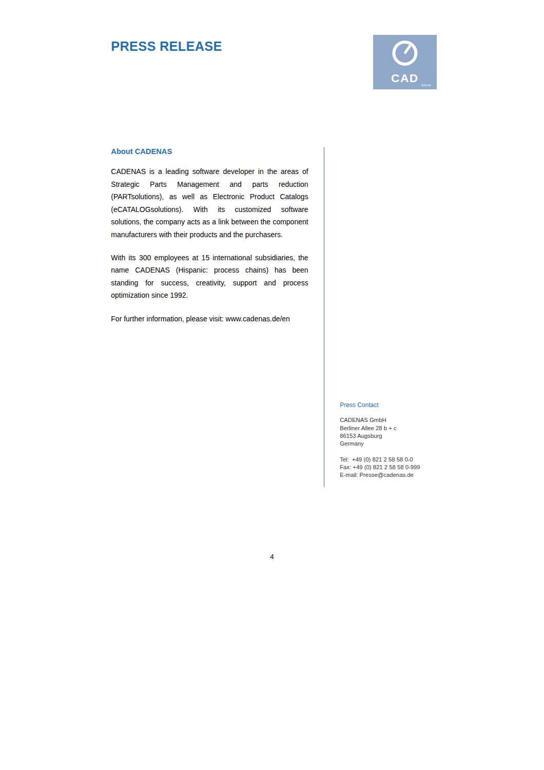PRESS RELEASE
CAD
ENAS
About CADENAS
CADENAS is a leading software developer in the areas of Strategic Parts Management and parts reduction (PARTsolutions), as well as Electronic Product Catalogs (eCATALOGsolutions). With its customized software solutions, the company acts as a link between the component manufacturers with their products and the purchasers.
With its 300 employees at 15 international subsidiaries, the name CADENAS (Hispanic: process chains) has been standing for success, creativity, support and process optimization since 1992.
For further information, please visit: www.cadenas.de/en
Press Contact
CADENAS GmbH
Berliner Allee 28 b + c
86153 Augsburg
Germany
Tel: +49 (0) 821 2 58 58 0-0
Fax: +49 (0) 821 2 58 58 0-999
E-mail: Presse@cadenas.de
4